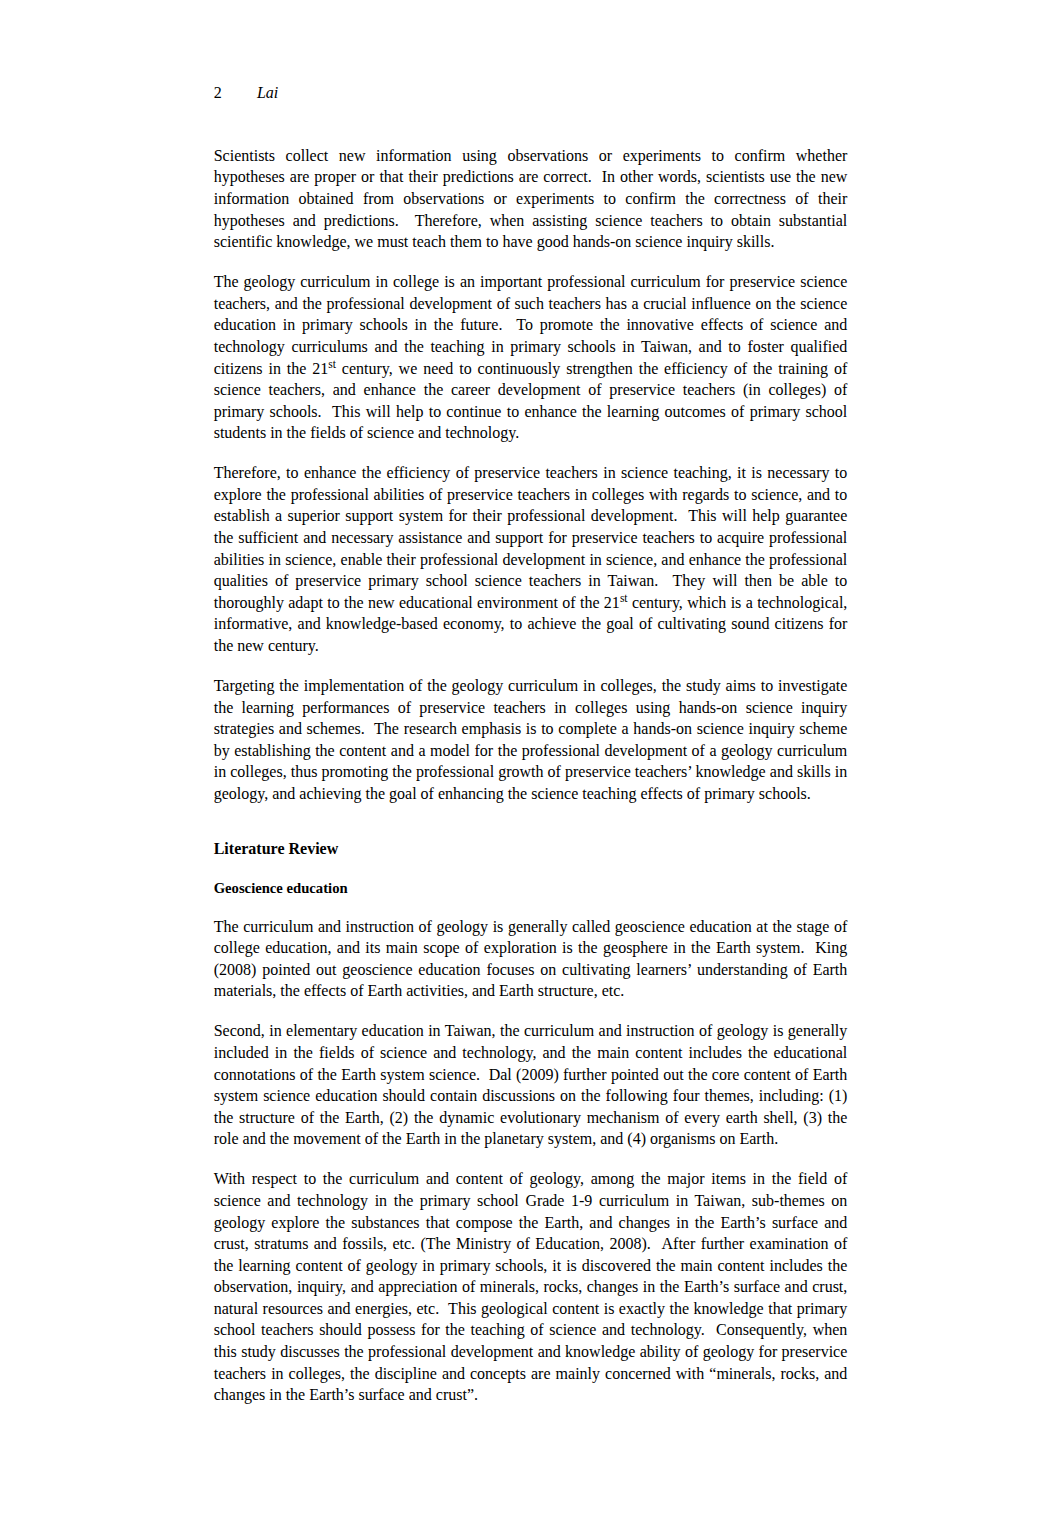2 Lai
Scientists collect new information using observations or experiments to confirm whether hypotheses are proper or that their predictions are correct. In other words, scientists use the new information obtained from observations or experiments to confirm the correctness of their hypotheses and predictions. Therefore, when assisting science teachers to obtain substantial scientific knowledge, we must teach them to have good hands-on science inquiry skills.
The geology curriculum in college is an important professional curriculum for preservice science teachers, and the professional development of such teachers has a crucial influence on the science education in primary schools in the future. To promote the innovative effects of science and technology curriculums and the teaching in primary schools in Taiwan, and to foster qualified citizens in the 21st century, we need to continuously strengthen the efficiency of the training of science teachers, and enhance the career development of preservice teachers (in colleges) of primary schools. This will help to continue to enhance the learning outcomes of primary school students in the fields of science and technology.
Therefore, to enhance the efficiency of preservice teachers in science teaching, it is necessary to explore the professional abilities of preservice teachers in colleges with regards to science, and to establish a superior support system for their professional development. This will help guarantee the sufficient and necessary assistance and support for preservice teachers to acquire professional abilities in science, enable their professional development in science, and enhance the professional qualities of preservice primary school science teachers in Taiwan. They will then be able to thoroughly adapt to the new educational environment of the 21st century, which is a technological, informative, and knowledge-based economy, to achieve the goal of cultivating sound citizens for the new century.
Targeting the implementation of the geology curriculum in colleges, the study aims to investigate the learning performances of preservice teachers in colleges using hands-on science inquiry strategies and schemes. The research emphasis is to complete a hands-on science inquiry scheme by establishing the content and a model for the professional development of a geology curriculum in colleges, thus promoting the professional growth of preservice teachers’ knowledge and skills in geology, and achieving the goal of enhancing the science teaching effects of primary schools.
Literature Review
Geoscience education
The curriculum and instruction of geology is generally called geoscience education at the stage of college education, and its main scope of exploration is the geosphere in the Earth system. King (2008) pointed out geoscience education focuses on cultivating learners’ understanding of Earth materials, the effects of Earth activities, and Earth structure, etc.
Second, in elementary education in Taiwan, the curriculum and instruction of geology is generally included in the fields of science and technology, and the main content includes the educational connotations of the Earth system science. Dal (2009) further pointed out the core content of Earth system science education should contain discussions on the following four themes, including: (1) the structure of the Earth, (2) the dynamic evolutionary mechanism of every earth shell, (3) the role and the movement of the Earth in the planetary system, and (4) organisms on Earth.
With respect to the curriculum and content of geology, among the major items in the field of science and technology in the primary school Grade 1-9 curriculum in Taiwan, sub-themes on geology explore the substances that compose the Earth, and changes in the Earth’s surface and crust, stratums and fossils, etc. (The Ministry of Education, 2008). After further examination of the learning content of geology in primary schools, it is discovered the main content includes the observation, inquiry, and appreciation of minerals, rocks, changes in the Earth’s surface and crust, natural resources and energies, etc. This geological content is exactly the knowledge that primary school teachers should possess for the teaching of science and technology. Consequently, when this study discusses the professional development and knowledge ability of geology for preservice teachers in colleges, the discipline and concepts are mainly concerned with “minerals, rocks, and changes in the Earth’s surface and crust”.